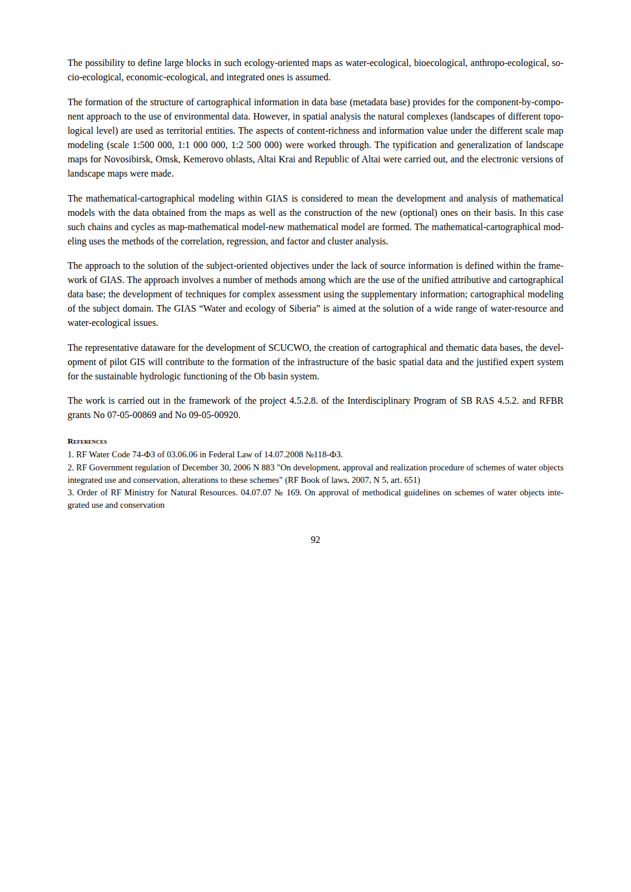The possibility to define large blocks in such ecology-oriented maps as water-ecological, bioecological, anthropo-ecological, socio-ecological, economic-ecological, and integrated ones is assumed.
The formation of the structure of cartographical information in data base (metadata base) provides for the component-by-component approach to the use of environmental data. However, in spatial analysis the natural complexes (landscapes of different topological level) are used as territorial entities. The aspects of content-richness and information value under the different scale map modeling (scale 1:500 000, 1:1 000 000, 1:2 500 000) were worked through. The typification and generalization of landscape maps for Novosibirsk, Omsk, Kemerovo oblasts, Altai Krai and Republic of Altai were carried out, and the electronic versions of landscape maps were made.
The mathematical-cartographical modeling within GIAS is considered to mean the development and analysis of mathematical models with the data obtained from the maps as well as the construction of the new (optional) ones on their basis. In this case such chains and cycles as map-mathematical model-new mathematical model are formed. The mathematical-cartographical modeling uses the methods of the correlation, regression, and factor and cluster analysis.
The approach to the solution of the subject-oriented objectives under the lack of source information is defined within the framework of GIAS. The approach involves a number of methods among which are the use of the unified attributive and cartographical data base; the development of techniques for complex assessment using the supplementary information; cartographical modeling of the subject domain. The GIAS “Water and ecology of Siberia” is aimed at the solution of a wide range of water-resource and water-ecological issues.
The representative dataware for the development of SCUCWO, the creation of cartographical and thematic data bases, the development of pilot GIS will contribute to the formation of the infrastructure of the basic spatial data and the justified expert system for the sustainable hydrologic functioning of the Ob basin system.
The work is carried out in the framework of the project 4.5.2.8. of the Interdisciplinary Program of SB RAS 4.5.2. and RFBR grants No 07-05-00869 and No 09-05-00920.
References
1. RF Water Code 74-ФЗ of 03.06.06 in Federal Law of 14.07.2008 №118-ФЗ.
2. RF Government regulation of December 30, 2006 N 883 "On development, approval and realization procedure of schemes of water objects integrated use and conservation, alterations to these schemes" (RF Book of laws, 2007, N 5, art. 651)
3. Order of RF Ministry for Natural Resources. 04.07.07 № 169. On approval of methodical guidelines on schemes of water objects integrated use and conservation
92